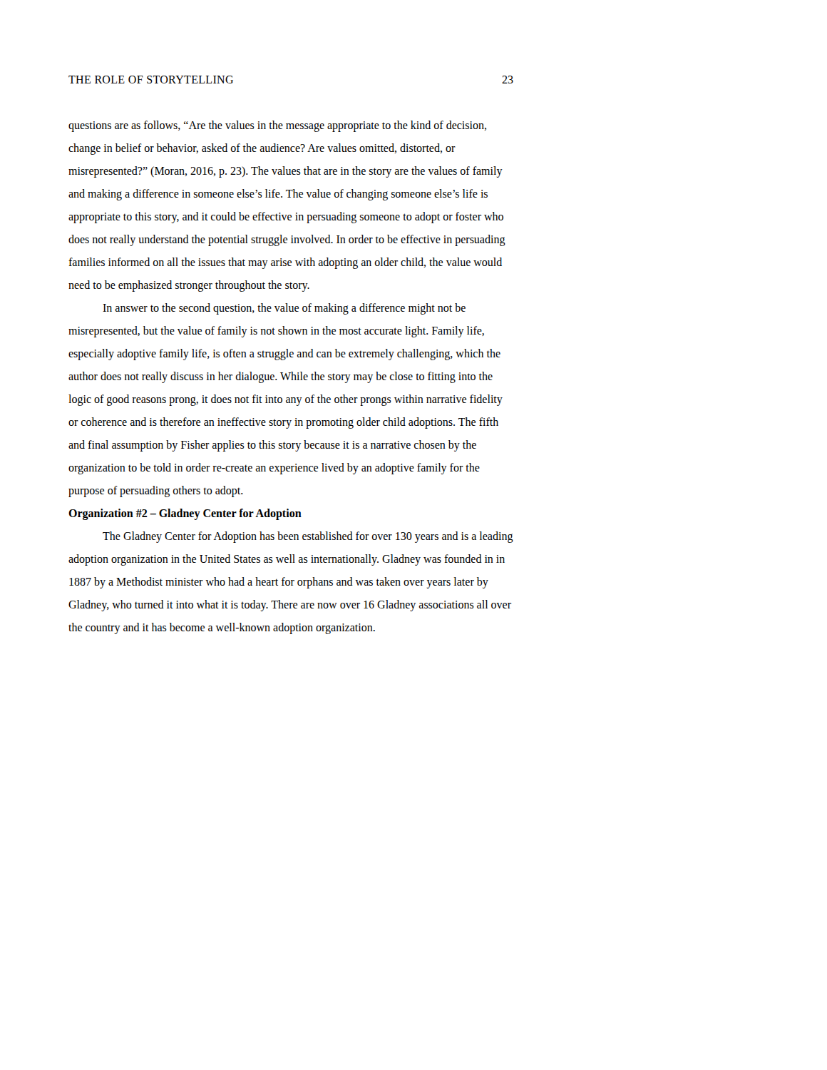The Role of Storytelling 23
questions are as follows, “Are the values in the message appropriate to the kind of decision, change in belief or behavior, asked of the audience? Are values omitted, distorted, or misrepresented?” (Moran, 2016, p. 23). The values that are in the story are the values of family and making a difference in someone else’s life. The value of changing someone else’s life is appropriate to this story, and it could be effective in persuading someone to adopt or foster who does not really understand the potential struggle involved. In order to be effective in persuading families informed on all the issues that may arise with adopting an older child, the value would need to be emphasized stronger throughout the story.
In answer to the second question, the value of making a difference might not be misrepresented, but the value of family is not shown in the most accurate light. Family life, especially adoptive family life, is often a struggle and can be extremely challenging, which the author does not really discuss in her dialogue. While the story may be close to fitting into the logic of good reasons prong, it does not fit into any of the other prongs within narrative fidelity or coherence and is therefore an ineffective story in promoting older child adoptions. The fifth and final assumption by Fisher applies to this story because it is a narrative chosen by the organization to be told in order re-create an experience lived by an adoptive family for the purpose of persuading others to adopt.
Organization #2 – Gladney Center for Adoption
The Gladney Center for Adoption has been established for over 130 years and is a leading adoption organization in the United States as well as internationally. Gladney was founded in in 1887 by a Methodist minister who had a heart for orphans and was taken over years later by Gladney, who turned it into what it is today. There are now over 16 Gladney associations all over the country and it has become a well-known adoption organization.